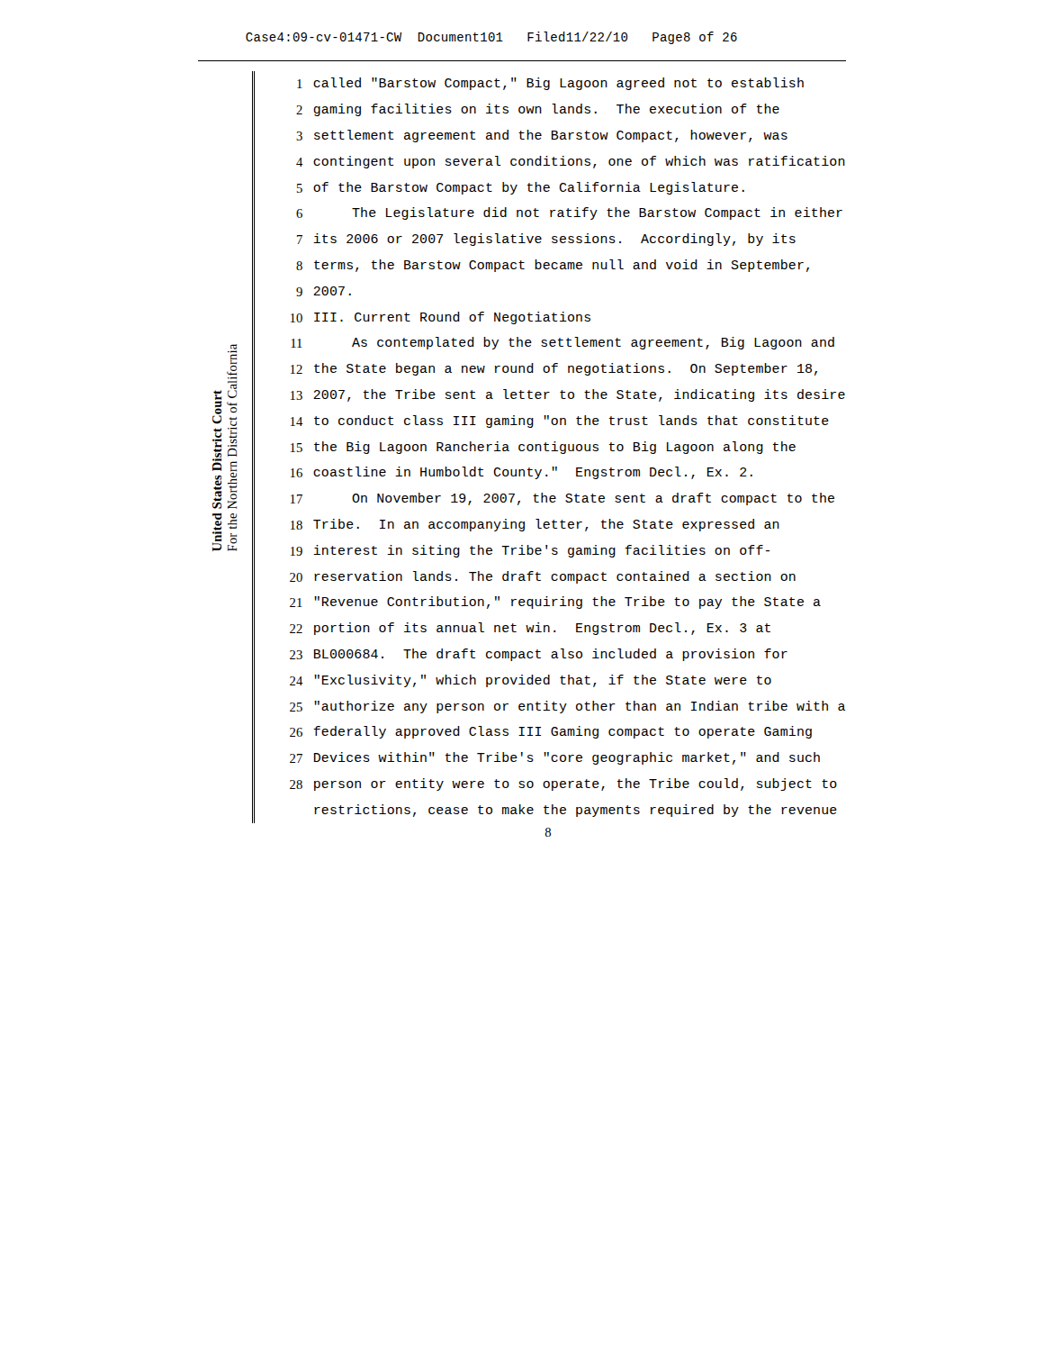Case4:09-cv-01471-CW Document101 Filed11/22/10 Page8 of 26
United States District Court
For the Northern District of California
1
2
3
4
5
6
7
8
9
10
11
12
13
14
15
16
17
18
19
20
21
22
23
24
25
26
27
28
called "Barstow Compact," Big Lagoon agreed not to establish gaming facilities on its own lands. The execution of the settlement agreement and the Barstow Compact, however, was contingent upon several conditions, one of which was ratification of the Barstow Compact by the California Legislature.
The Legislature did not ratify the Barstow Compact in either its 2006 or 2007 legislative sessions. Accordingly, by its terms, the Barstow Compact became null and void in September, 2007.
III. Current Round of Negotiations
As contemplated by the settlement agreement, Big Lagoon and the State began a new round of negotiations. On September 18, 2007, the Tribe sent a letter to the State, indicating its desire to conduct class III gaming "on the trust lands that constitute the Big Lagoon Rancheria contiguous to Big Lagoon along the coastline in Humboldt County." Engstrom Decl., Ex. 2.
On November 19, 2007, the State sent a draft compact to the Tribe. In an accompanying letter, the State expressed an interest in siting the Tribe's gaming facilities on off-reservation lands. The draft compact contained a section on "Revenue Contribution," requiring the Tribe to pay the State a portion of its annual net win. Engstrom Decl., Ex. 3 at BL000684. The draft compact also included a provision for "Exclusivity," which provided that, if the State were to "authorize any person or entity other than an Indian tribe with a federally approved Class III Gaming compact to operate Gaming Devices within" the Tribe's "core geographic market," and such person or entity were to so operate, the Tribe could, subject to restrictions, cease to make the payments required by the revenue
8